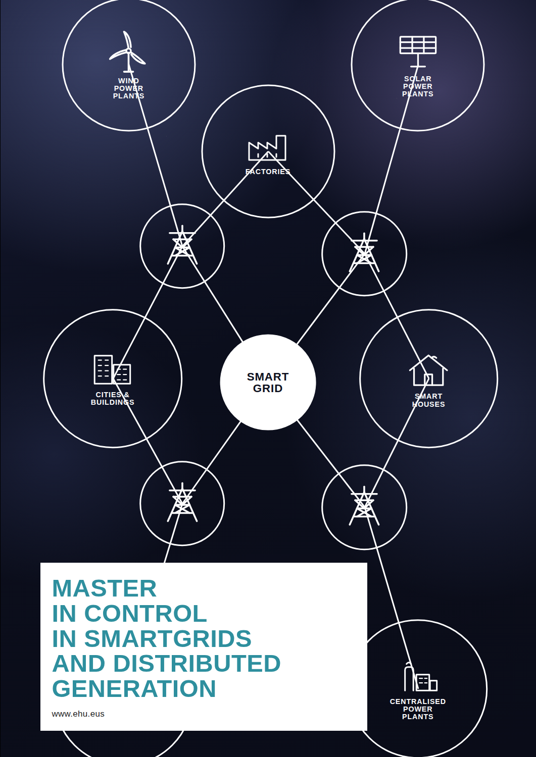Wind
Power
Plants
Factories
Solar
Power
Plants
Cities &
Buildings
Smart
Grid
Smart
Houses
Energy
Storage
Systems
Centralised
Power
Plants
Master
in Control
in Smartgrids
and Distributed
Generation
www.ehu.eus